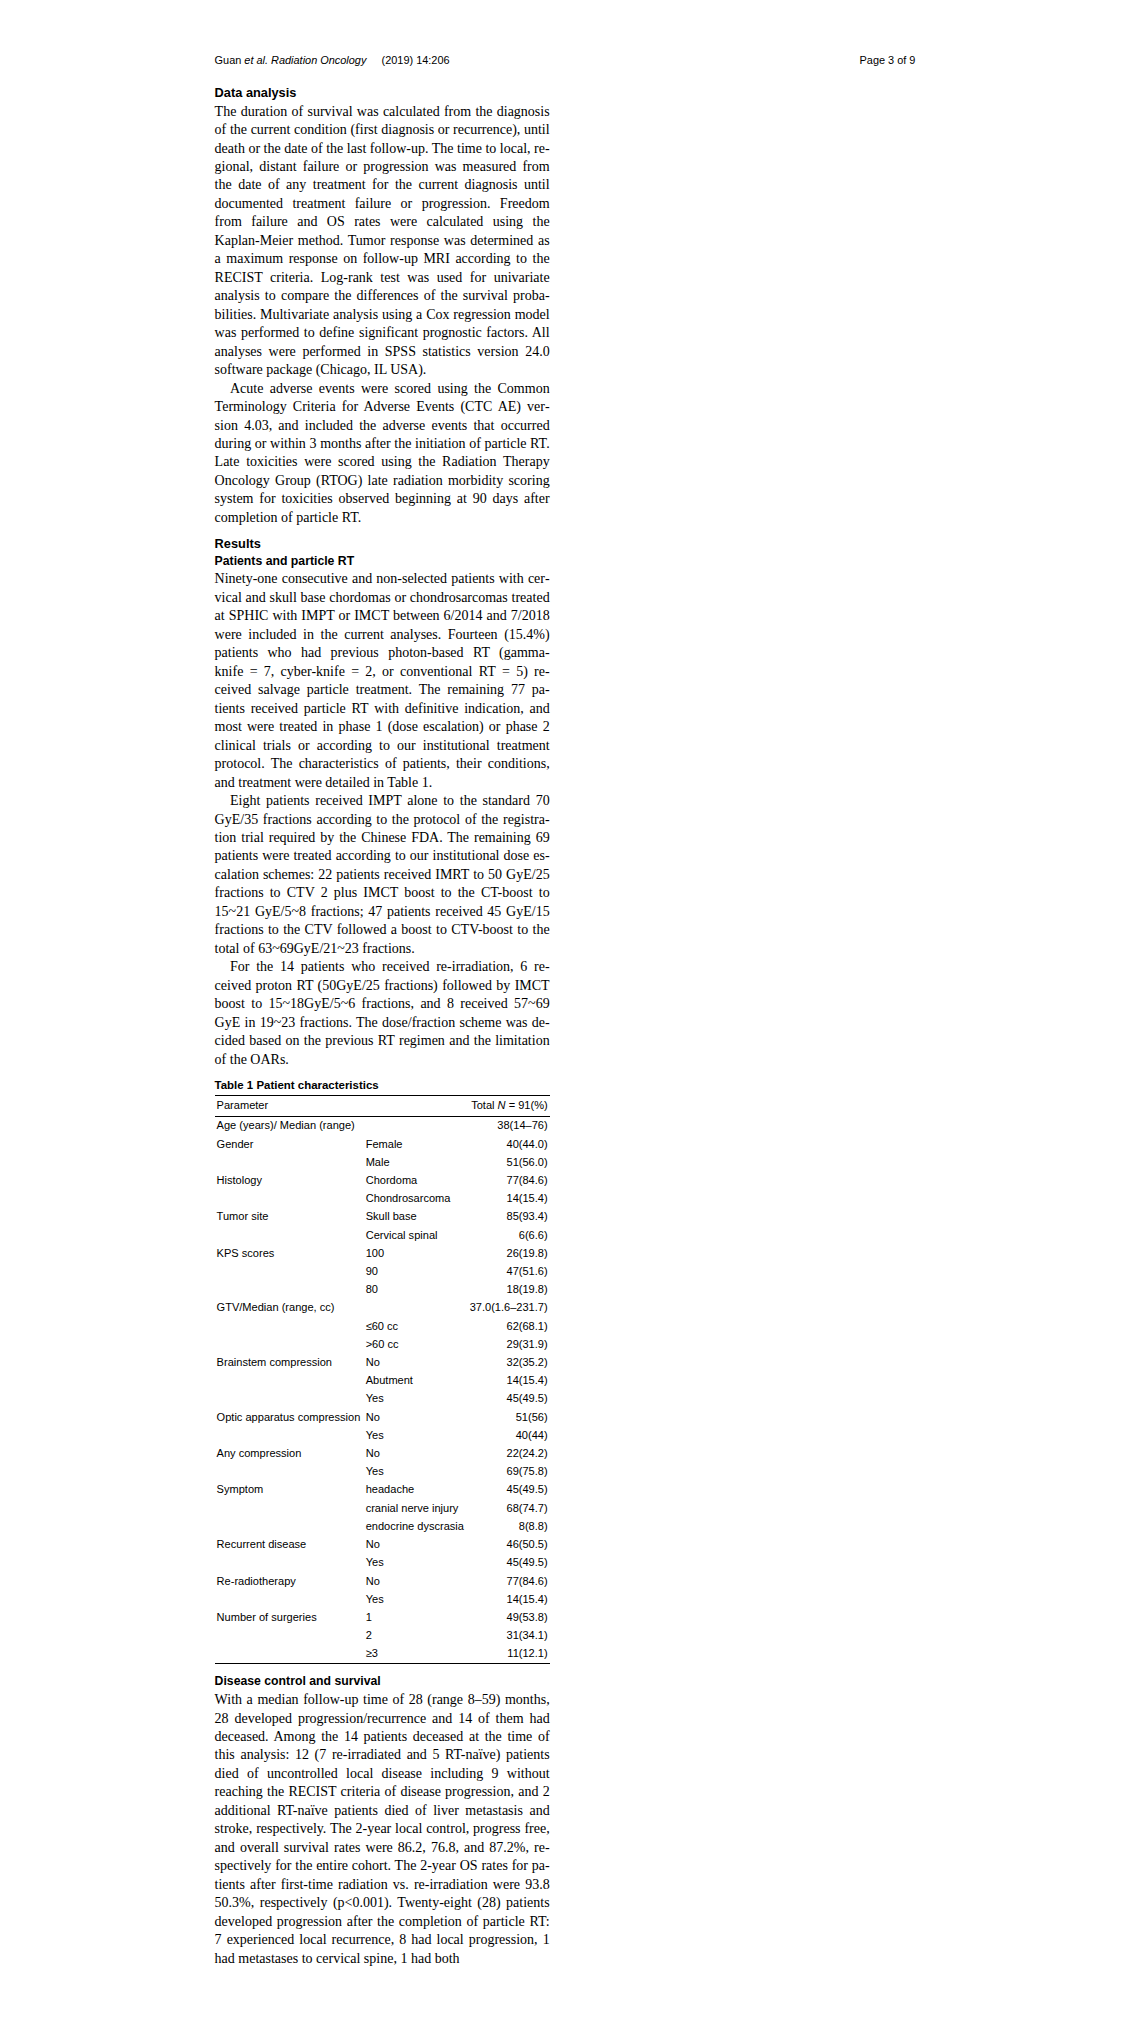Guan et al. Radiation Oncology (2019) 14:206
Page 3 of 9
Data analysis
The duration of survival was calculated from the diagnosis of the current condition (first diagnosis or recurrence), until death or the date of the last follow-up. The time to local, regional, distant failure or progression was measured from the date of any treatment for the current diagnosis until documented treatment failure or progression. Freedom from failure and OS rates were calculated using the Kaplan-Meier method. Tumor response was determined as a maximum response on follow-up MRI according to the RECIST criteria. Log-rank test was used for univariate analysis to compare the differences of the survival probabilities. Multivariate analysis using a Cox regression model was performed to define significant prognostic factors. All analyses were performed in SPSS statistics version 24.0 software package (Chicago, IL USA).
Acute adverse events were scored using the Common Terminology Criteria for Adverse Events (CTC AE) version 4.03, and included the adverse events that occurred during or within 3 months after the initiation of particle RT. Late toxicities were scored using the Radiation Therapy Oncology Group (RTOG) late radiation morbidity scoring system for toxicities observed beginning at 90 days after completion of particle RT.
Results
Patients and particle RT
Ninety-one consecutive and non-selected patients with cervical and skull base chordomas or chondrosarcomas treated at SPHIC with IMPT or IMCT between 6/2014 and 7/2018 were included in the current analyses. Fourteen (15.4%) patients who had previous photon-based RT (gamma-knife = 7, cyber-knife = 2, or conventional RT = 5) received salvage particle treatment. The remaining 77 patients received particle RT with definitive indication, and most were treated in phase 1 (dose escalation) or phase 2 clinical trials or according to our institutional treatment protocol. The characteristics of patients, their conditions, and treatment were detailed in Table 1.
Eight patients received IMPT alone to the standard 70 GyE/35 fractions according to the protocol of the registration trial required by the Chinese FDA. The remaining 69 patients were treated according to our institutional dose escalation schemes: 22 patients received IMRT to 50 GyE/25 fractions to CTV 2 plus IMCT boost to the CT-boost to 15~21 GyE/5~8 fractions; 47 patients received 45 GyE/15 fractions to the CTV followed a boost to CTV-boost to the total of 63~69GyE/21~23 fractions.
For the 14 patients who received re-irradiation, 6 received proton RT (50GyE/25 fractions) followed by IMCT boost to 15~18GyE/5~6 fractions, and 8 received 57~69 GyE in 19~23 fractions. The dose/fraction scheme was decided based on the previous RT regimen and the limitation of the OARs.
Table 1 Patient characteristics
| Parameter | | Total N = 91(%) |
| --- | --- | --- |
| Age (years)/ Median (range) | | 38(14–76) |
| Gender | Female | 40(44.0) |
| | Male | 51(56.0) |
| Histology | Chordoma | 77(84.6) |
| | Chondrosarcoma | 14(15.4) |
| Tumor site | Skull base | 85(93.4) |
| | Cervical spinal | 6(6.6) |
| KPS scores | 100 | 26(19.8) |
| | 90 | 47(51.6) |
| | 80 | 18(19.8) |
| GTV/Median (range, cc) | | 37.0(1.6–231.7) |
| | ≤60 cc | 62(68.1) |
| | >60 cc | 29(31.9) |
| Brainstem compression | No | 32(35.2) |
| | Abutment | 14(15.4) |
| | Yes | 45(49.5) |
| Optic apparatus compression | No | 51(56) |
| | Yes | 40(44) |
| Any compression | No | 22(24.2) |
| | Yes | 69(75.8) |
| Symptom | headache | 45(49.5) |
| | cranial nerve injury | 68(74.7) |
| | endocrine dyscrasia | 8(8.8) |
| Recurrent disease | No | 46(50.5) |
| | Yes | 45(49.5) |
| Re-radiotherapy | No | 77(84.6) |
| | Yes | 14(15.4) |
| Number of surgeries | 1 | 49(53.8) |
| | 2 | 31(34.1) |
| | ≥3 | 11(12.1) |
Disease control and survival
With a median follow-up time of 28 (range 8–59) months, 28 developed progression/recurrence and 14 of them had deceased. Among the 14 patients deceased at the time of this analysis: 12 (7 re-irradiated and 5 RT-naïve) patients died of uncontrolled local disease including 9 without reaching the RECIST criteria of disease progression, and 2 additional RT-naïve patients died of liver metastasis and stroke, respectively. The 2-year local control, progress free, and overall survival rates were 86.2, 76.8, and 87.2%, respectively for the entire cohort. The 2-year OS rates for patients after first-time radiation vs. re-irradiation were 93.8 50.3%, respectively (p<0.001). Twenty-eight (28) patients developed progression after the completion of particle RT: 7 experienced local recurrence, 8 had local progression, 1 had metastases to cervical spine, 1 had both